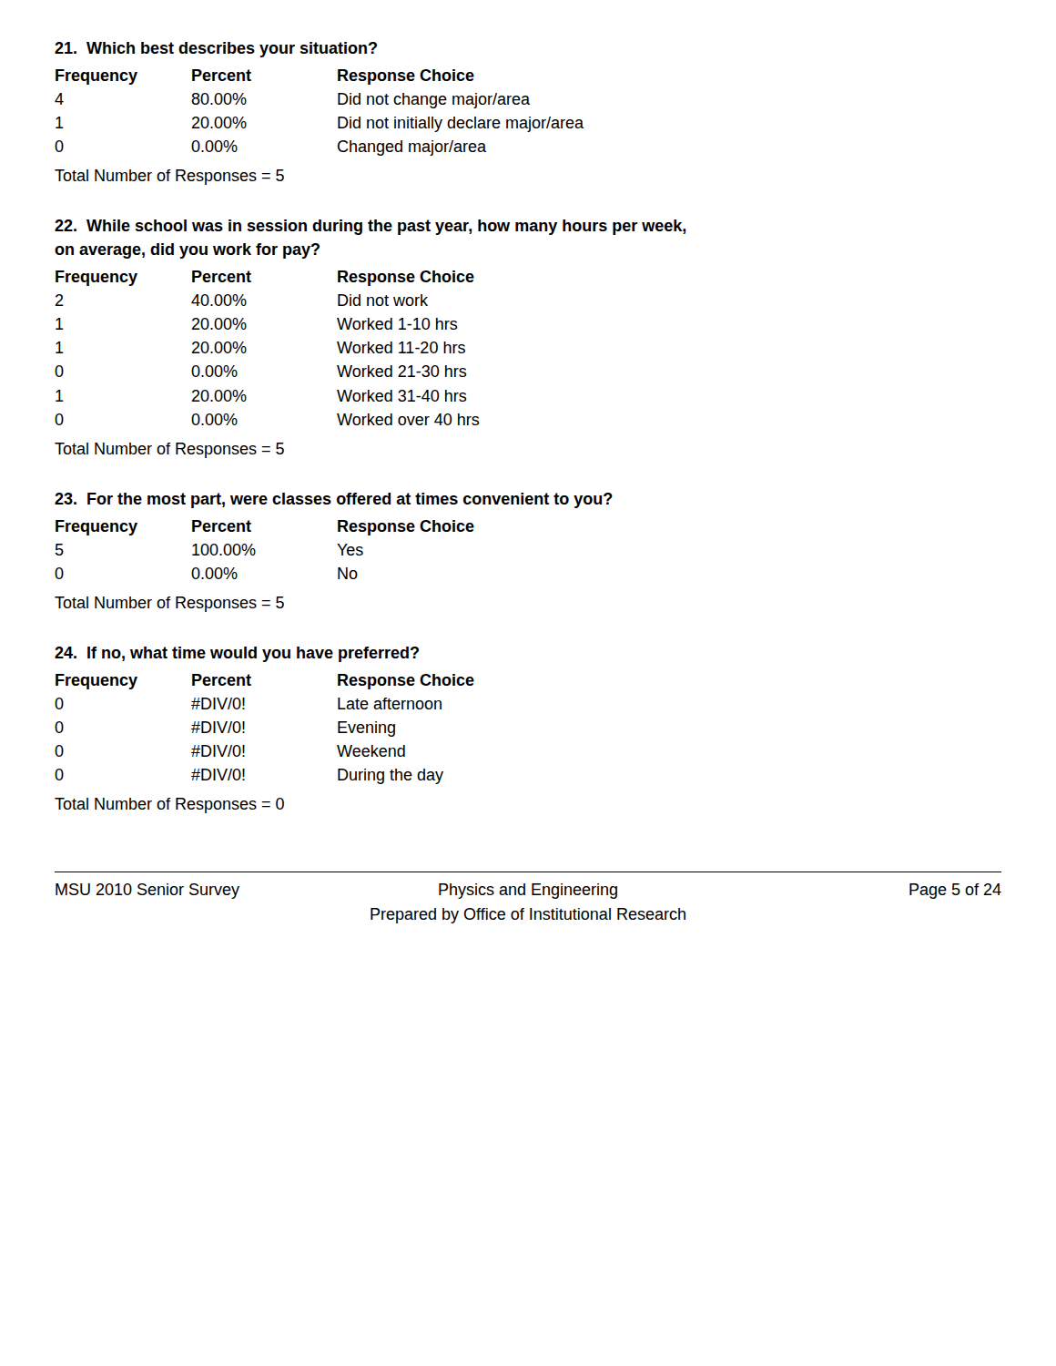21. Which best describes your situation?
| Frequency | Percent | Response Choice |
| --- | --- | --- |
| 4 | 80.00% | Did not change major/area |
| 1 | 20.00% | Did not initially declare major/area |
| 0 | 0.00% | Changed major/area |
Total Number of Responses = 5
22. While school was in session during the past year, how many hours per week,
on average, did you work for pay?
| Frequency | Percent | Response Choice |
| --- | --- | --- |
| 2 | 40.00% | Did not work |
| 1 | 20.00% | Worked 1-10 hrs |
| 1 | 20.00% | Worked 11-20 hrs |
| 0 | 0.00% | Worked 21-30 hrs |
| 1 | 20.00% | Worked 31-40 hrs |
| 0 | 0.00% | Worked over 40 hrs |
Total Number of Responses = 5
23. For the most part, were classes offered at times convenient to you?
| Frequency | Percent | Response Choice |
| --- | --- | --- |
| 5 | 100.00% | Yes |
| 0 | 0.00% | No |
Total Number of Responses = 5
24. If no, what time would you have preferred?
| Frequency | Percent | Response Choice |
| --- | --- | --- |
| 0 | #DIV/0! | Late afternoon |
| 0 | #DIV/0! | Evening |
| 0 | #DIV/0! | Weekend |
| 0 | #DIV/0! | During the day |
Total Number of Responses = 0
MSU 2010 Senior Survey
Physics and Engineering
Page 5 of 24
Prepared by Office of Institutional Research